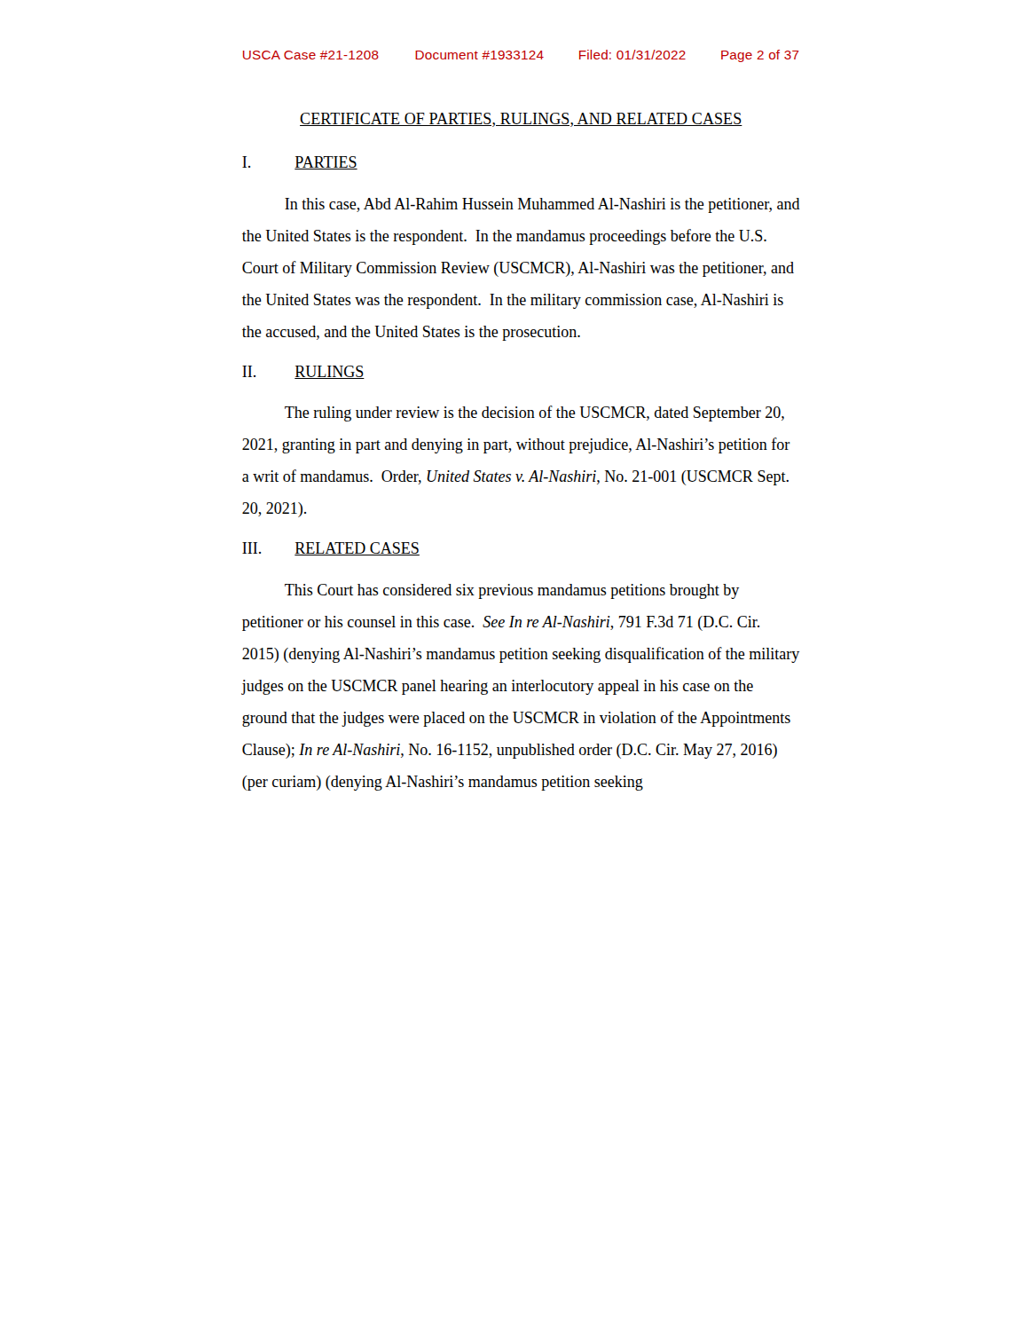USCA Case #21-1208 Document #1933124 Filed: 01/31/2022 Page 2 of 37
CERTIFICATE OF PARTIES, RULINGS, AND RELATED CASES
I. PARTIES
In this case, Abd Al-Rahim Hussein Muhammed Al-Nashiri is the petitioner, and the United States is the respondent. In the mandamus proceedings before the U.S. Court of Military Commission Review (USCMCR), Al-Nashiri was the petitioner, and the United States was the respondent. In the military commission case, Al-Nashiri is the accused, and the United States is the prosecution.
II. RULINGS
The ruling under review is the decision of the USCMCR, dated September 20, 2021, granting in part and denying in part, without prejudice, Al-Nashiri’s petition for a writ of mandamus. Order, United States v. Al-Nashiri, No. 21-001 (USCMCR Sept. 20, 2021).
III. RELATED CASES
This Court has considered six previous mandamus petitions brought by petitioner or his counsel in this case. See In re Al-Nashiri, 791 F.3d 71 (D.C. Cir. 2015) (denying Al-Nashiri’s mandamus petition seeking disqualification of the military judges on the USCMCR panel hearing an interlocutory appeal in his case on the ground that the judges were placed on the USCMCR in violation of the Appointments Clause); In re Al-Nashiri, No. 16-1152, unpublished order (D.C. Cir. May 27, 2016) (per curiam) (denying Al-Nashiri’s mandamus petition seeking